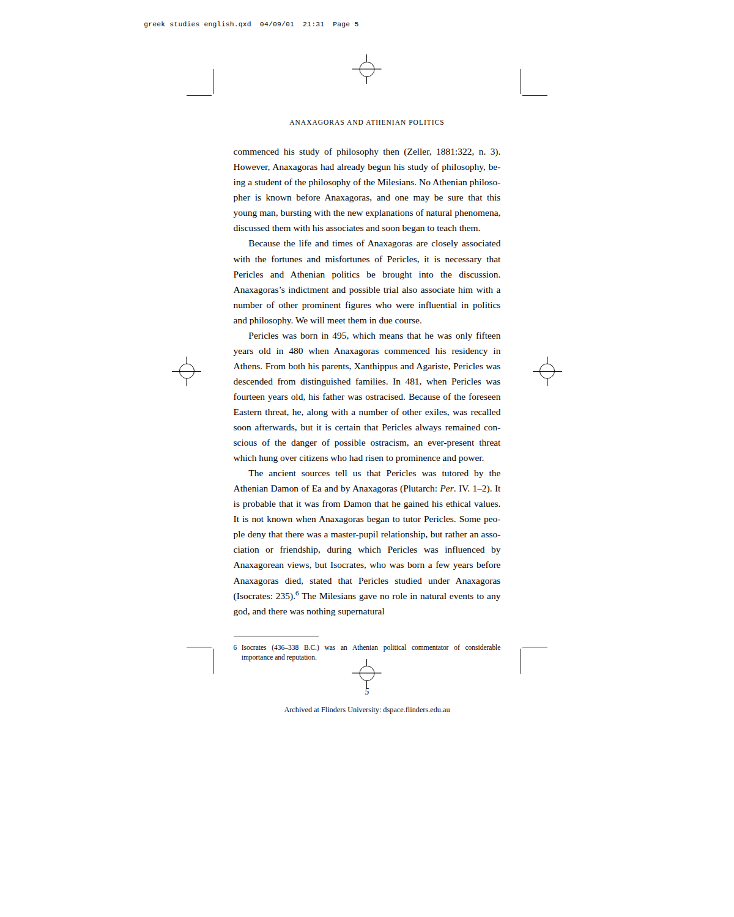greek studies english.qxd 04/09/01 21:31 Page 5
Anaxagoras and Athenian Politics
commenced his study of philosophy then (Zeller, 1881:322, n. 3). However, Anaxagoras had already begun his study of philosophy, being a student of the philosophy of the Milesians. No Athenian philosopher is known before Anaxagoras, and one may be sure that this young man, bursting with the new explanations of natural phenomena, discussed them with his associates and soon began to teach them.
Because the life and times of Anaxagoras are closely associated with the fortunes and misfortunes of Pericles, it is necessary that Pericles and Athenian politics be brought into the discussion. Anaxagoras’s indictment and possible trial also associate him with a number of other prominent figures who were influential in politics and philosophy. We will meet them in due course.
Pericles was born in 495, which means that he was only fifteen years old in 480 when Anaxagoras commenced his residency in Athens. From both his parents, Xanthippus and Agariste, Pericles was descended from distinguished families. In 481, when Pericles was fourteen years old, his father was ostracised. Because of the foreseen Eastern threat, he, along with a number of other exiles, was recalled soon afterwards, but it is certain that Pericles always remained conscious of the danger of possible ostracism, an ever-present threat which hung over citizens who had risen to prominence and power.
The ancient sources tell us that Pericles was tutored by the Athenian Damon of Ea and by Anaxagoras (Plutarch: Per. IV. 1–2). It is probable that it was from Damon that he gained his ethical values. It is not known when Anaxagoras began to tutor Pericles. Some people deny that there was a master-pupil relationship, but rather an association or friendship, during which Pericles was influenced by Anaxagorean views, but Isocrates, who was born a few years before Anaxagoras died, stated that Pericles studied under Anaxagoras (Isocrates: 235).6 The Milesians gave no role in natural events to any god, and there was nothing supernatural
6 Isocrates (436–338 B.C.) was an Athenian political commentator of considerable importance and reputation.
5
Archived at Flinders University: dspace.flinders.edu.au